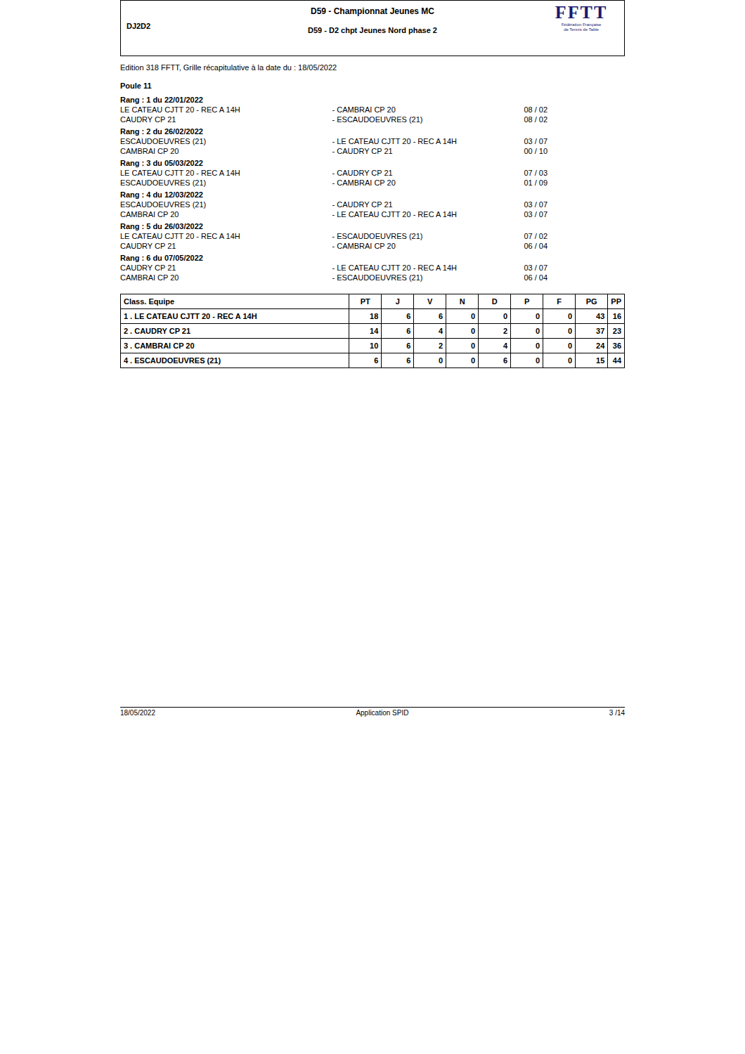FFTT
Fédération Française
de Tennis de Table
D59 - Championnat Jeunes MC
DJ2D2
D59 - D2 chpt Jeunes Nord phase 2
Edition 318 FFTT, Grille récapitulative à la date du : 18/05/2022
Poule 11
| Rang : 1 du 22/01/2022 |
| LE CATEAU CJTT 20 - REC A 14H | - CAMBRAI CP 20 | 08 / 02 |
| CAUDRY CP 21 | - ESCAUDOEUVRES (21) | 08 / 02 |
| Rang : 2 du 26/02/2022 |
| ESCAUDOEUVRES (21) | - LE CATEAU CJTT 20 - REC A 14H | 03 / 07 |
| CAMBRAI CP 20 | - CAUDRY CP 21 | 00 / 10 |
| Rang : 3 du 05/03/2022 |
| LE CATEAU CJTT 20 - REC A 14H | - CAUDRY CP 21 | 07 / 03 |
| ESCAUDOEUVRES (21) | - CAMBRAI CP 20 | 01 / 09 |
| Rang : 4 du 12/03/2022 |
| ESCAUDOEUVRES (21) | - CAUDRY CP 21 | 03 / 07 |
| CAMBRAI CP 20 | - LE CATEAU CJTT 20 - REC A 14H | 03 / 07 |
| Rang : 5 du 26/03/2022 |
| LE CATEAU CJTT 20 - REC A 14H | - ESCAUDOEUVRES (21) | 07 / 02 |
| CAUDRY CP 21 | - CAMBRAI CP 20 | 06 / 04 |
| Rang : 6 du 07/05/2022 |
| CAUDRY CP 21 | - LE CATEAU CJTT 20 - REC A 14H | 03 / 07 |
| CAMBRAI CP 20 | - ESCAUDOEUVRES (21) | 06 / 04 |
| Class. Equipe | PT | J | V | N | D | P | F | PG | PP |
| --- | --- | --- | --- | --- | --- | --- | --- | --- | --- |
| 1 . LE CATEAU CJTT 20 - REC A 14H | 18 | 6 | 6 | 0 | 0 | 0 | 0 | 43 | 16 |
| 2 . CAUDRY CP 21 | 14 | 6 | 4 | 0 | 2 | 0 | 0 | 37 | 23 |
| 3 . CAMBRAI CP 20 | 10 | 6 | 2 | 0 | 4 | 0 | 0 | 24 | 36 |
| 4 . ESCAUDOEUVRES (21) | 6 | 6 | 0 | 0 | 6 | 0 | 0 | 15 | 44 |
18/05/2022 3 /14
Application SPID